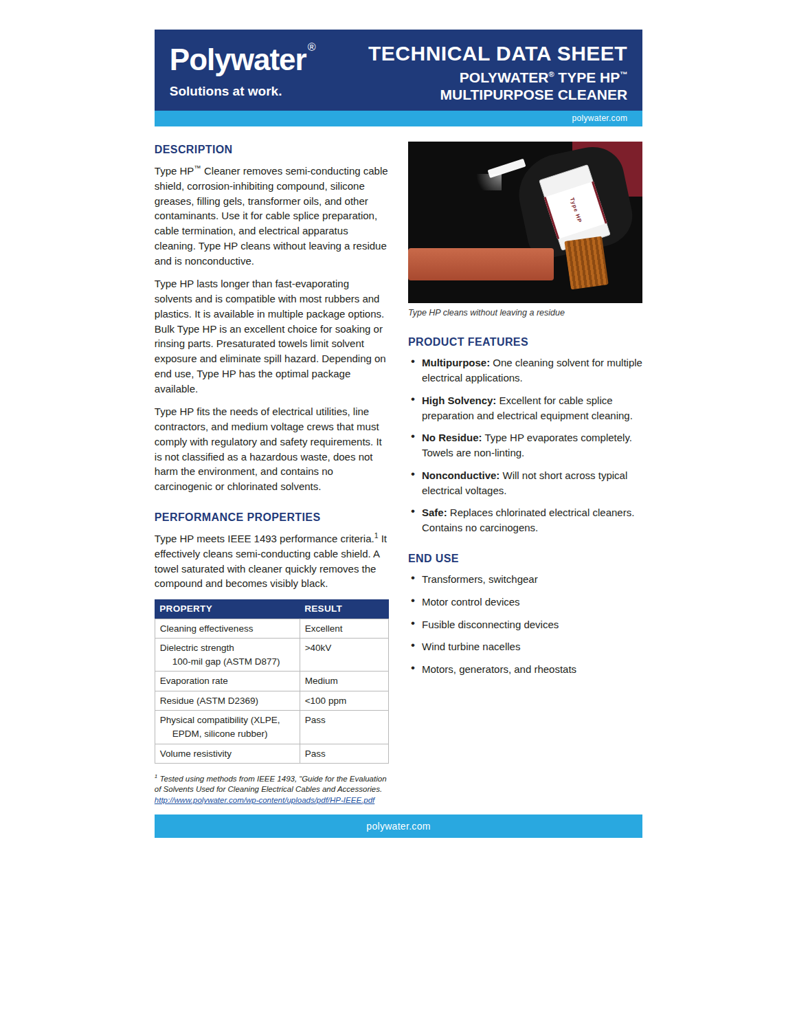Polywater® Solutions at work.
TECHNICAL DATA SHEET
POLYWATER® TYPE HP™
MULTIPURPOSE CLEANER
polywater.com
Description
Type HP™ Cleaner removes semi-conducting cable shield, corrosion-inhibiting compound, silicone greases, filling gels, transformer oils, and other contaminants. Use it for cable splice preparation, cable termination, and electrical apparatus cleaning. Type HP cleans without leaving a residue and is nonconductive.
Type HP lasts longer than fast-evaporating solvents and is compatible with most rubbers and plastics. It is available in multiple package options. Bulk Type HP is an excellent choice for soaking or rinsing parts. Presaturated towels limit solvent exposure and eliminate spill hazard. Depending on end use, Type HP has the optimal package available.
Type HP fits the needs of electrical utilities, line contractors, and medium voltage crews that must comply with regulatory and safety requirements. It is not classified as a hazardous waste, does not harm the environment, and contains no carcinogenic or chlorinated solvents.
Performance Properties
Type HP meets IEEE 1493 performance criteria.1 It effectively cleans semi-conducting cable shield. A towel saturated with cleaner quickly removes the compound and becomes visibly black.
| PROPERTY | RESULT |
| --- | --- |
| Cleaning effectiveness | Excellent |
| Dielectric strength 100-mil gap (ASTM D877) | >40kV |
| Evaporation rate | Medium |
| Residue (ASTM D2369) | <100 ppm |
| Physical compatibility (XLPE, EPDM, silicone rubber) | Pass |
| Volume resistivity | Pass |
1 Tested using methods from IEEE 1493, “Guide for the Evaluation of Solvents Used for Cleaning Electrical Cables and Accessories.
http://www.polywater.com/wp-content/uploads/pdf/HP-IEEE.pdf
Type HP
Type HP cleans without leaving a residue
Product Features
Multipurpose: One cleaning solvent for multiple electrical applications.
High Solvency: Excellent for cable splice preparation and electrical equipment cleaning.
No Residue: Type HP evaporates completely. Towels are non-linting.
Nonconductive: Will not short across typical electrical voltages.
Safe: Replaces chlorinated electrical cleaners. Contains no carcinogens.
End Use
Transformers, switchgear
Motor control devices
Fusible disconnecting devices
Wind turbine nacelles
Motors, generators, and rheostats
polywater.com